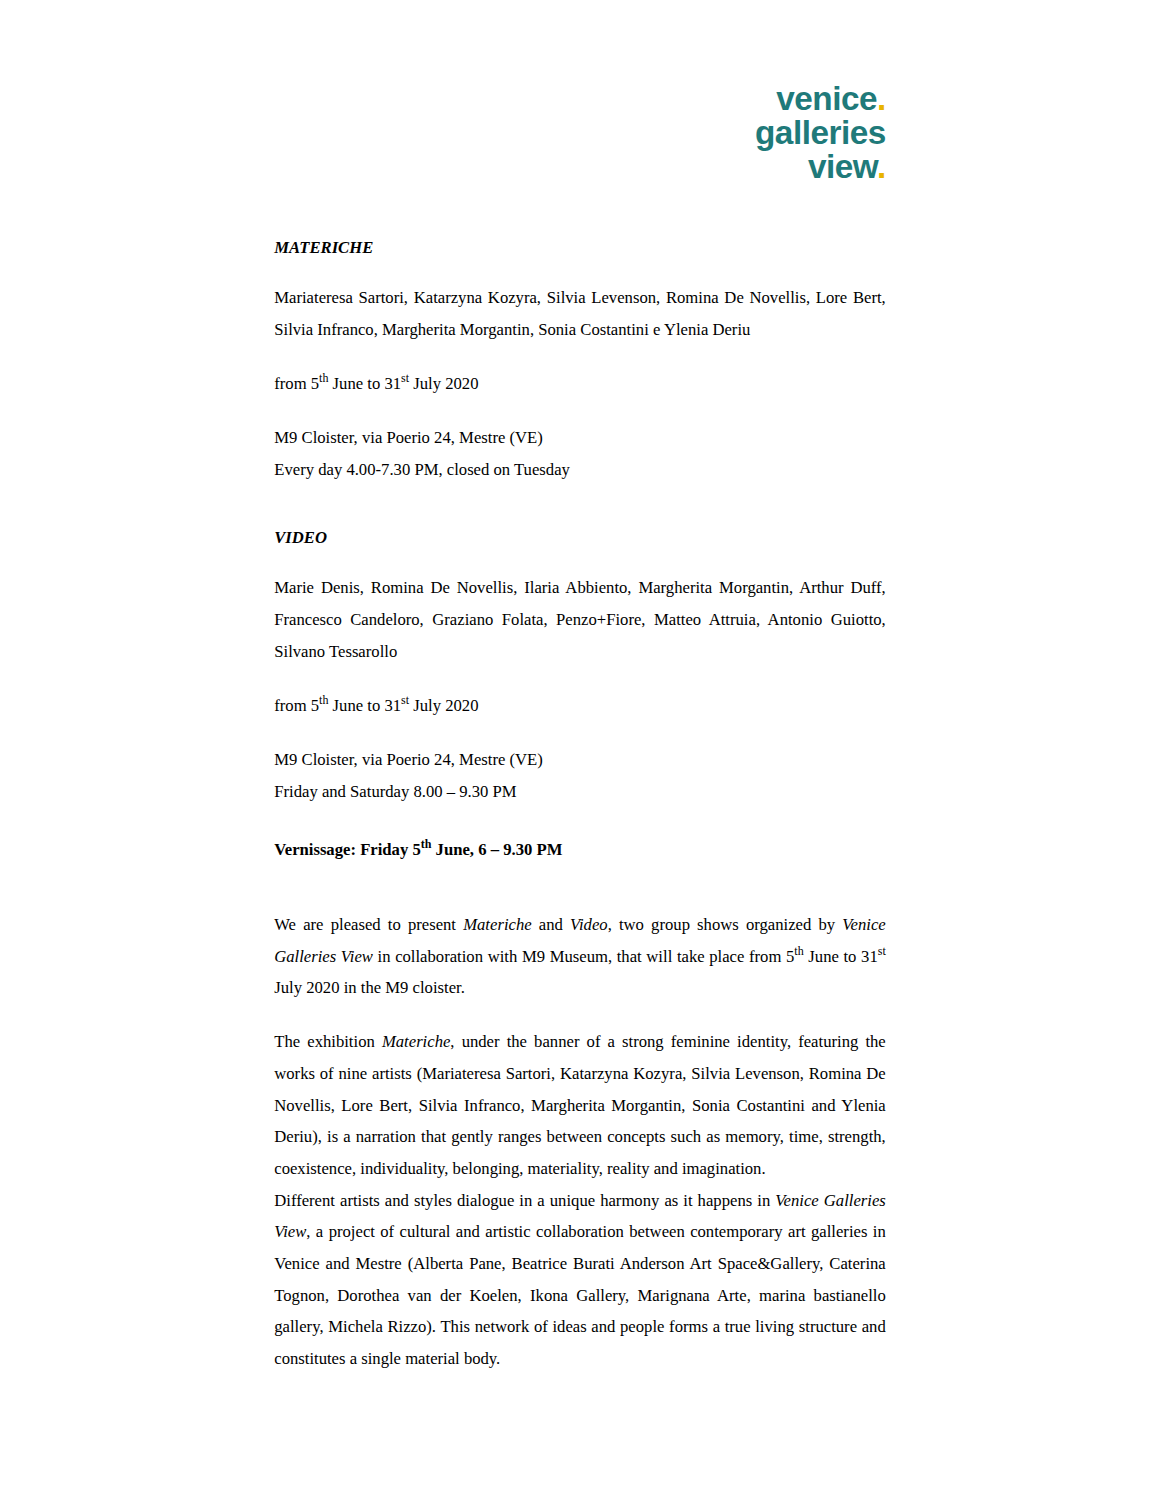venice. galleries view.
MATERICHE
Mariateresa Sartori, Katarzyna Kozyra, Silvia Levenson, Romina De Novellis, Lore Bert, Silvia Infranco, Margherita Morgantin, Sonia Costantini e Ylenia Deriu
from 5th June to 31st July 2020
M9 Cloister, via Poerio 24, Mestre (VE)
Every day 4.00-7.30 PM, closed on Tuesday
VIDEO
Marie Denis, Romina De Novellis, Ilaria Abbiento, Margherita Morgantin, Arthur Duff, Francesco Candeloro, Graziano Folata, Penzo+Fiore, Matteo Attruia, Antonio Guiotto, Silvano Tessarollo
from 5th June to 31st July 2020
M9 Cloister, via Poerio 24, Mestre (VE)
Friday and Saturday 8.00 – 9.30 PM
Vernissage: Friday 5th June, 6 – 9.30 PM
We are pleased to present Materiche and Video, two group shows organized by Venice Galleries View in collaboration with M9 Museum, that will take place from 5th June to 31st July 2020 in the M9 cloister.
The exhibition Materiche, under the banner of a strong feminine identity, featuring the works of nine artists (Mariateresa Sartori, Katarzyna Kozyra, Silvia Levenson, Romina De Novellis, Lore Bert, Silvia Infranco, Margherita Morgantin, Sonia Costantini and Ylenia Deriu), is a narration that gently ranges between concepts such as memory, time, strength, coexistence, individuality, belonging, materiality, reality and imagination.
Different artists and styles dialogue in a unique harmony as it happens in Venice Galleries View, a project of cultural and artistic collaboration between contemporary art galleries in Venice and Mestre (Alberta Pane, Beatrice Burati Anderson Art Space&Gallery, Caterina Tognon, Dorothea van der Koelen, Ikona Gallery, Marignana Arte, marina bastianello gallery, Michela Rizzo). This network of ideas and people forms a true living structure and constitutes a single material body.